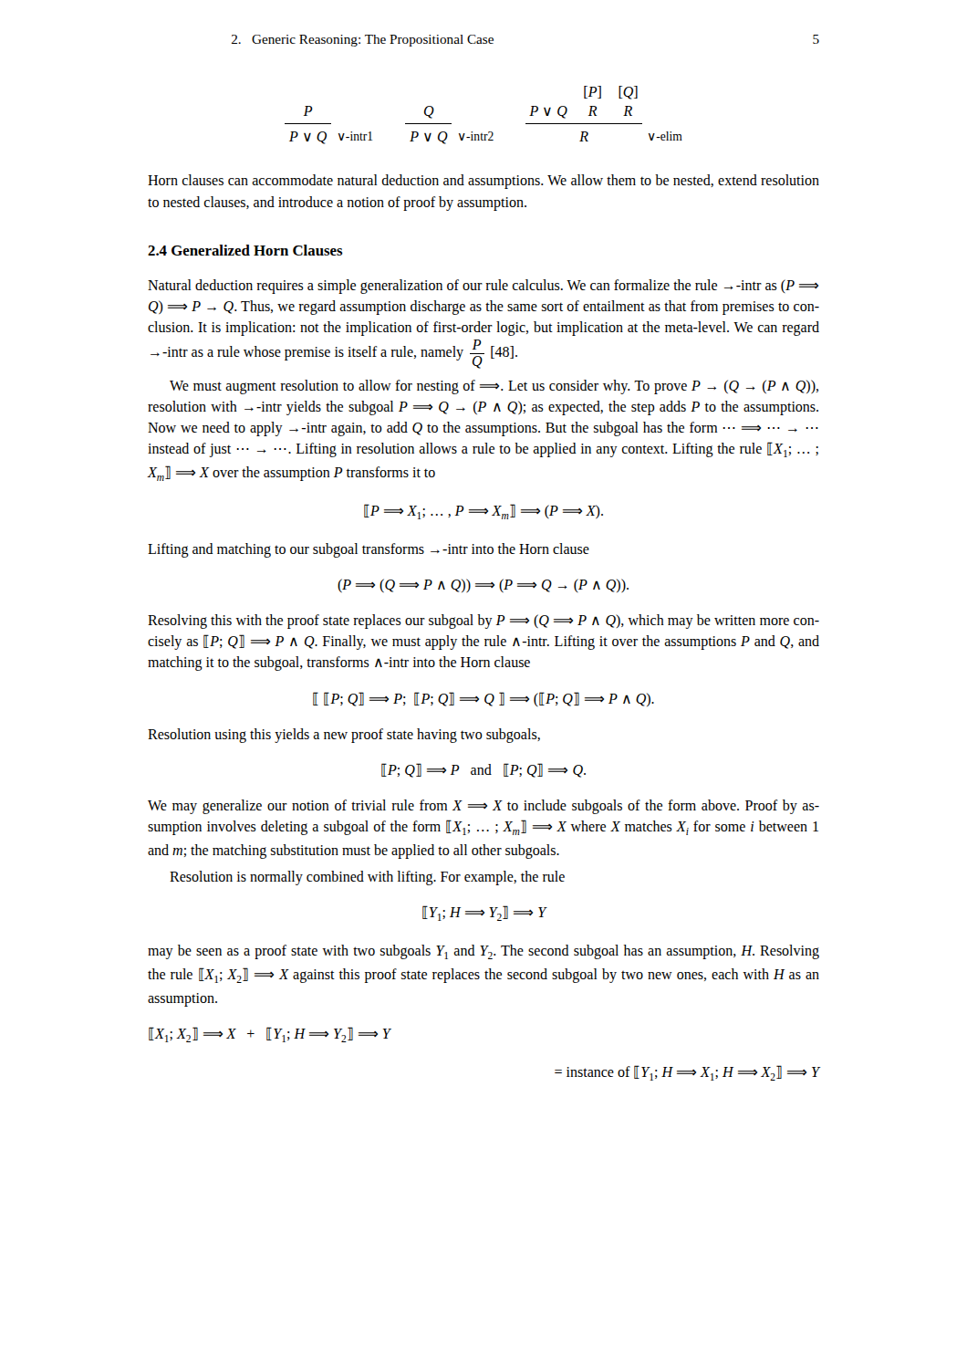2. Generic Reasoning: The Propositional Case 5
P P ∨ Q ∨-intr1
Q P ∨ Q ∨-intr2
P ∨ Q [P] R [Q] R R ∨-elim
Horn clauses can accommodate natural deduction and assumptions. We allow them to be nested, extend resolution to nested clauses, and introduce a notion of proof by assumption.
2.4 Generalized Horn Clauses
Natural deduction requires a simple generalization of our rule calculus. We can formalize the rule →-intr as (P ⟹ Q) ⟹ P → Q. Thus, we regard assumption discharge as the same sort of entailment as that from premises to conclusion. It is implication: not the implication of first-order logic, but implication at the meta-level. We can regard →-intr as a rule whose premise is itself a rule, namely P Q [48].
We must augment resolution to allow for nesting of ⟹. Let us consider why. To prove P → (Q → (P ∧ Q)), resolution with →-intr yields the subgoal P ⟹ Q → (P ∧ Q); as expected, the step adds P to the assumptions. Now we need to apply →-intr again, to add Q to the assumptions. But the subgoal has the form ⋯ ⟹ ⋯ → ⋯ instead of just ⋯ → ⋯. Lifting in resolution allows a rule to be applied in any context. Lifting the rule ⟦X1; … ; Xm⟧ ⟹ X over the assumption P transforms it to
⟦P ⟹ X1; … , P ⟹ Xm⟧ ⟹ (P ⟹ X).
Lifting and matching to our subgoal transforms →-intr into the Horn clause
(P ⟹ (Q ⟹ P ∧ Q)) ⟹ (P ⟹ Q → (P ∧ Q)).
Resolving this with the proof state replaces our subgoal by P ⟹ (Q ⟹ P ∧ Q), which may be written more concisely as ⟦P; Q⟧ ⟹ P ∧ Q. Finally, we must apply the rule ∧-intr. Lifting it over the assumptions P and Q, and matching it to the subgoal, transforms ∧-intr into the Horn clause
⟦ ⟦P; Q⟧ ⟹ P; ⟦P; Q⟧ ⟹ Q ⟧ ⟹ (⟦P; Q⟧ ⟹ P ∧ Q).
Resolution using this yields a new proof state having two subgoals,
⟦P; Q⟧ ⟹ P and ⟦P; Q⟧ ⟹ Q.
We may generalize our notion of trivial rule from X ⟹ X to include subgoals of the form above. Proof by assumption involves deleting a subgoal of the form ⟦X1; … ; Xm⟧ ⟹ X where X matches Xi for some i between 1 and m; the matching substitution must be applied to all other subgoals.
Resolution is normally combined with lifting. For example, the rule
⟦Y1; H ⟹ Y2⟧ ⟹ Y
may be seen as a proof state with two subgoals Y1 and Y2. The second subgoal has an assumption, H. Resolving the rule ⟦X1; X2⟧ ⟹ X against this proof state replaces the second subgoal by two new ones, each with H as an assumption.
⟦X1; X2⟧ ⟹ X + ⟦Y1; H ⟹ Y2⟧ ⟹ Y
= instance of ⟦Y1; H ⟹ X1; H ⟹ X2⟧ ⟹ Y